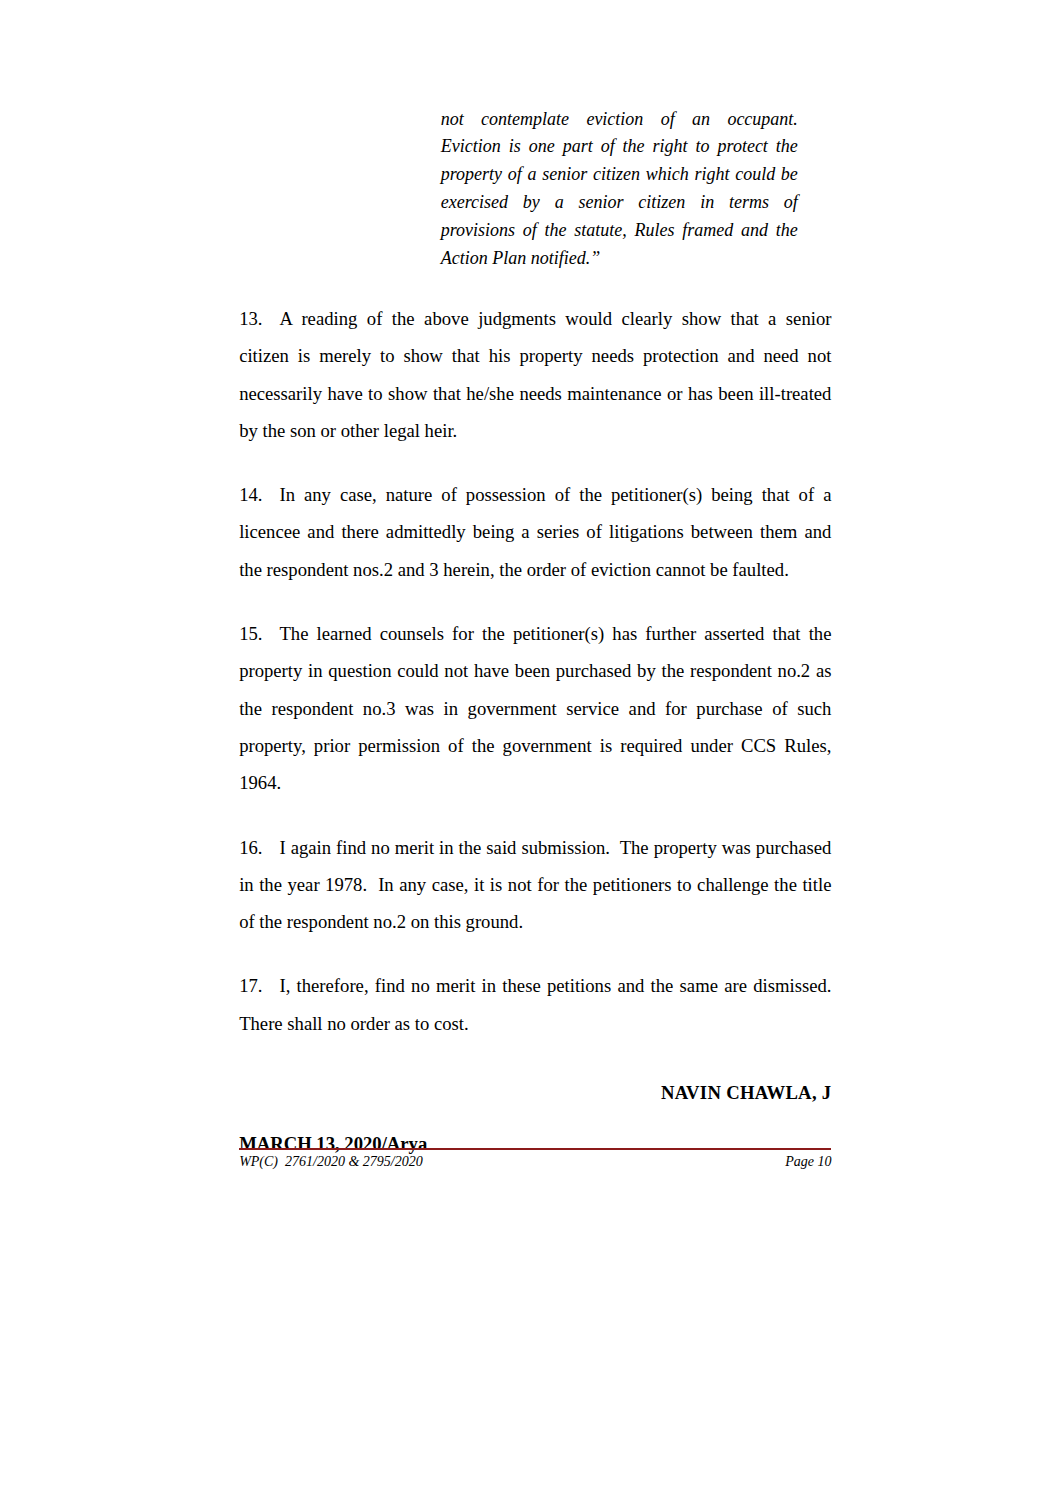not contemplate eviction of an occupant. Eviction is one part of the right to protect the property of a senior citizen which right could be exercised by a senior citizen in terms of provisions of the statute, Rules framed and the Action Plan notified.”
13. A reading of the above judgments would clearly show that a senior citizen is merely to show that his property needs protection and need not necessarily have to show that he/she needs maintenance or has been ill-treated by the son or other legal heir.
14. In any case, nature of possession of the petitioner(s) being that of a licencee and there admittedly being a series of litigations between them and the respondent nos.2 and 3 herein, the order of eviction cannot be faulted.
15. The learned counsels for the petitioner(s) has further asserted that the property in question could not have been purchased by the respondent no.2 as the respondent no.3 was in government service and for purchase of such property, prior permission of the government is required under CCS Rules, 1964.
16. I again find no merit in the said submission. The property was purchased in the year 1978. In any case, it is not for the petitioners to challenge the title of the respondent no.2 on this ground.
17. I, therefore, find no merit in these petitions and the same are dismissed. There shall no order as to cost.
NAVIN CHAWLA, J
MARCH 13, 2020/Arya
WP(C) 2761/2020 & 2795/2020 Page 10